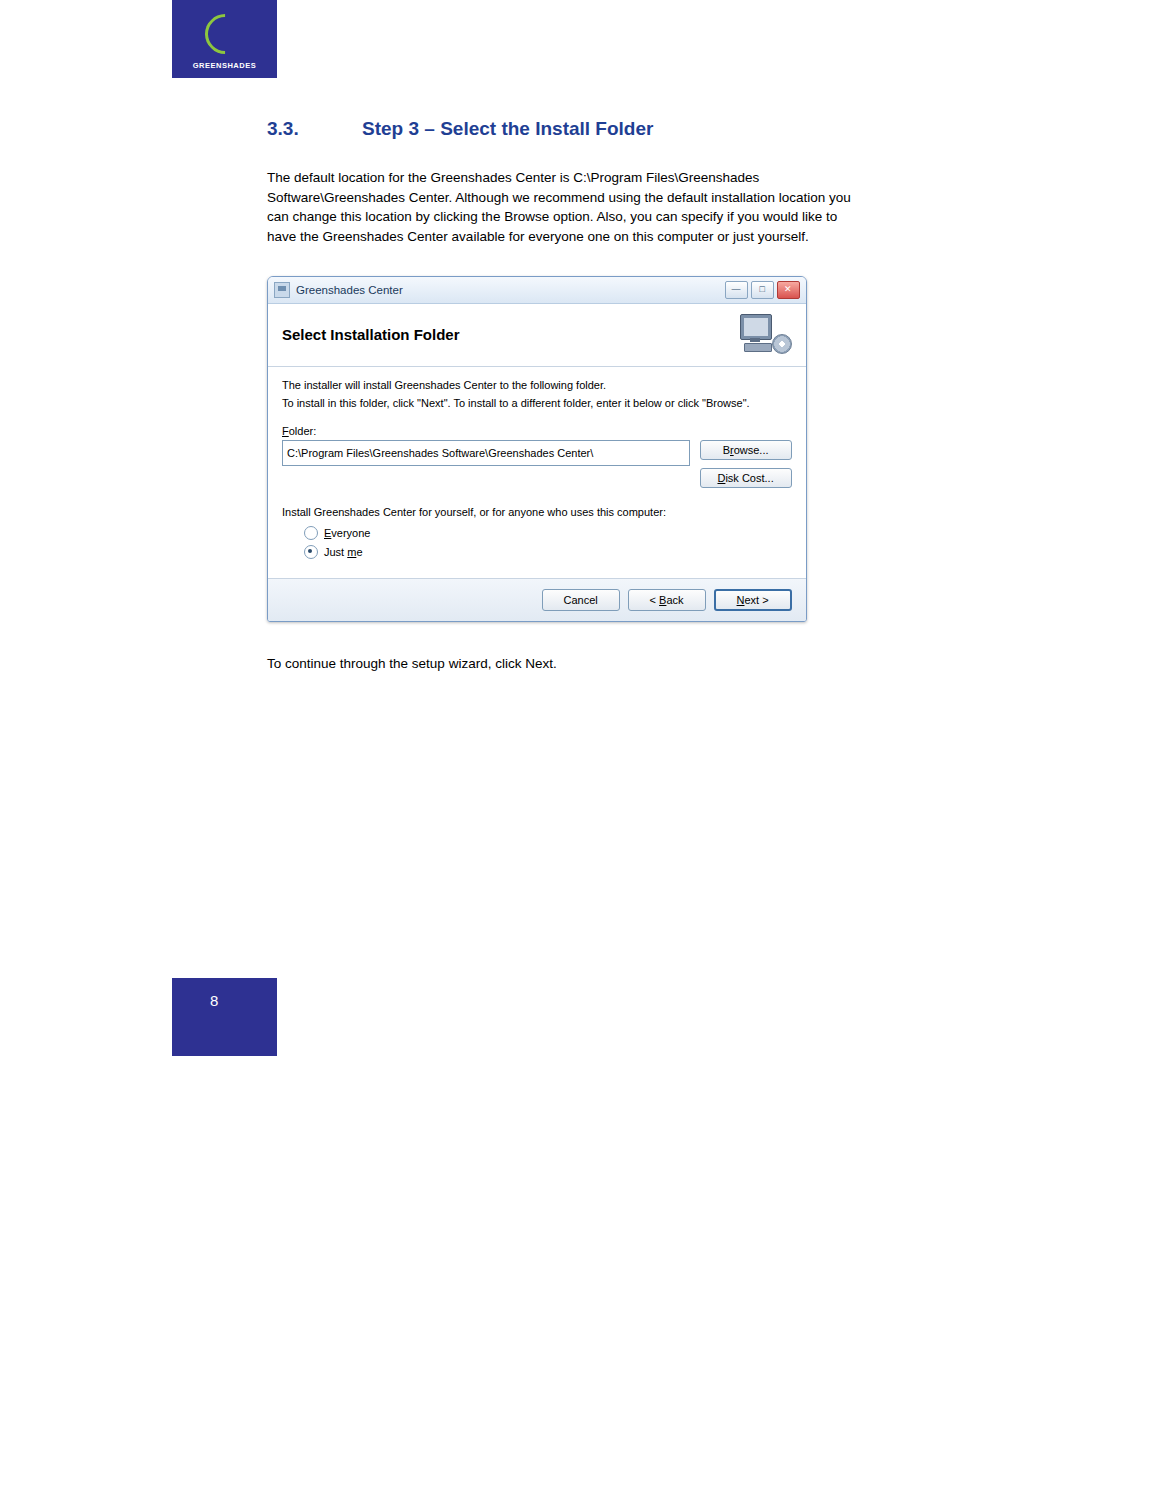GREENSHADES
3.3. Step 3 – Select the Install Folder
The default location for the Greenshades Center is C:\Program Files\Greenshades Software\Greenshades Center. Although we recommend using the default installation location you can change this location by clicking the Browse option. Also, you can specify if you would like to have the Greenshades Center available for everyone one on this computer or just yourself.
Greenshades Center
— □ ✕
Select Installation Folder
The installer will install Greenshades Center to the following folder.
To install in this folder, click "Next". To install to a different folder, enter it below or click "Browse".
Folder:
C:\Program Files\Greenshades Software\Greenshades Center\
Browse... Disk Cost...
Install Greenshades Center for yourself, or for anyone who uses this computer:
Everyone
Just me
Cancel < Back Next >
To continue through the setup wizard, click Next.
8